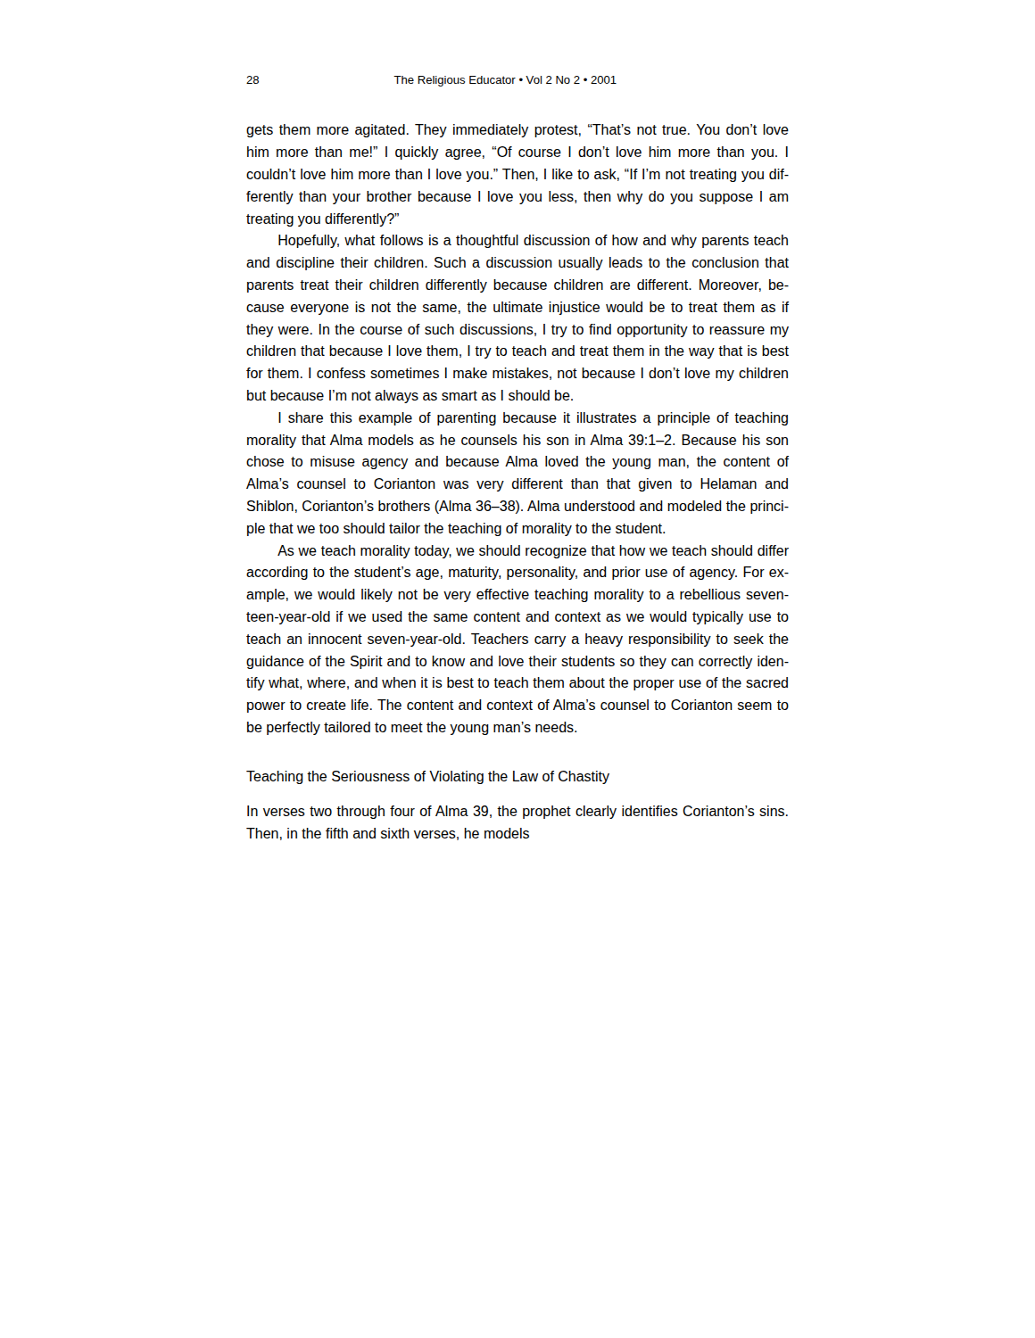28 The Religious Educator • Vol 2 No 2 • 2001
gets them more agitated. They immediately protest, “That’s not true. You don’t love him more than me!” I quickly agree, “Of course I don’t love him more than you. I couldn’t love him more than I love you.” Then, I like to ask, “If I’m not treating you differently than your brother because I love you less, then why do you suppose I am treating you differently?”
Hopefully, what follows is a thoughtful discussion of how and why parents teach and discipline their children. Such a discussion usually leads to the conclusion that parents treat their children differently because children are different. Moreover, because everyone is not the same, the ultimate injustice would be to treat them as if they were. In the course of such discussions, I try to find opportunity to reassure my children that because I love them, I try to teach and treat them in the way that is best for them. I confess sometimes I make mistakes, not because I don’t love my children but because I’m not always as smart as I should be.
I share this example of parenting because it illustrates a principle of teaching morality that Alma models as he counsels his son in Alma 39:1–2. Because his son chose to misuse agency and because Alma loved the young man, the content of Alma’s counsel to Corianton was very different than that given to Helaman and Shiblon, Corianton’s brothers (Alma 36–38). Alma understood and modeled the principle that we too should tailor the teaching of morality to the student.
As we teach morality today, we should recognize that how we teach should differ according to the student’s age, maturity, personality, and prior use of agency. For example, we would likely not be very effective teaching morality to a rebellious seventeen-year-old if we used the same content and context as we would typically use to teach an innocent seven-year-old. Teachers carry a heavy responsibility to seek the guidance of the Spirit and to know and love their students so they can correctly identify what, where, and when it is best to teach them about the proper use of the sacred power to create life. The content and context of Alma’s counsel to Corianton seem to be perfectly tailored to meet the young man’s needs.
Teaching the Seriousness of Violating the Law of Chastity
In verses two through four of Alma 39, the prophet clearly identifies Corianton’s sins. Then, in the fifth and sixth verses, he models